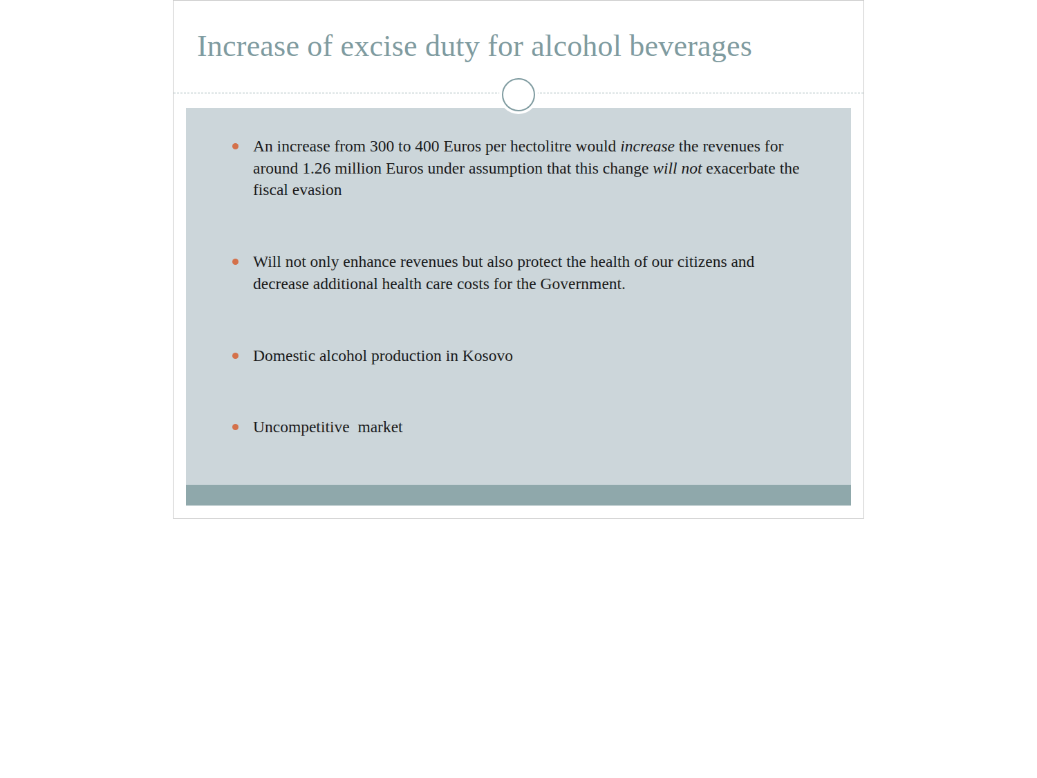Increase of excise duty for alcohol beverages
An increase from 300 to 400 Euros per hectolitre would increase the revenues for around 1.26 million Euros under assumption that this change will not exacerbate the fiscal evasion
Will not only enhance revenues but also protect the health of our citizens and decrease additional health care costs for the Government.
Domestic alcohol production in Kosovo
Uncompetitive market